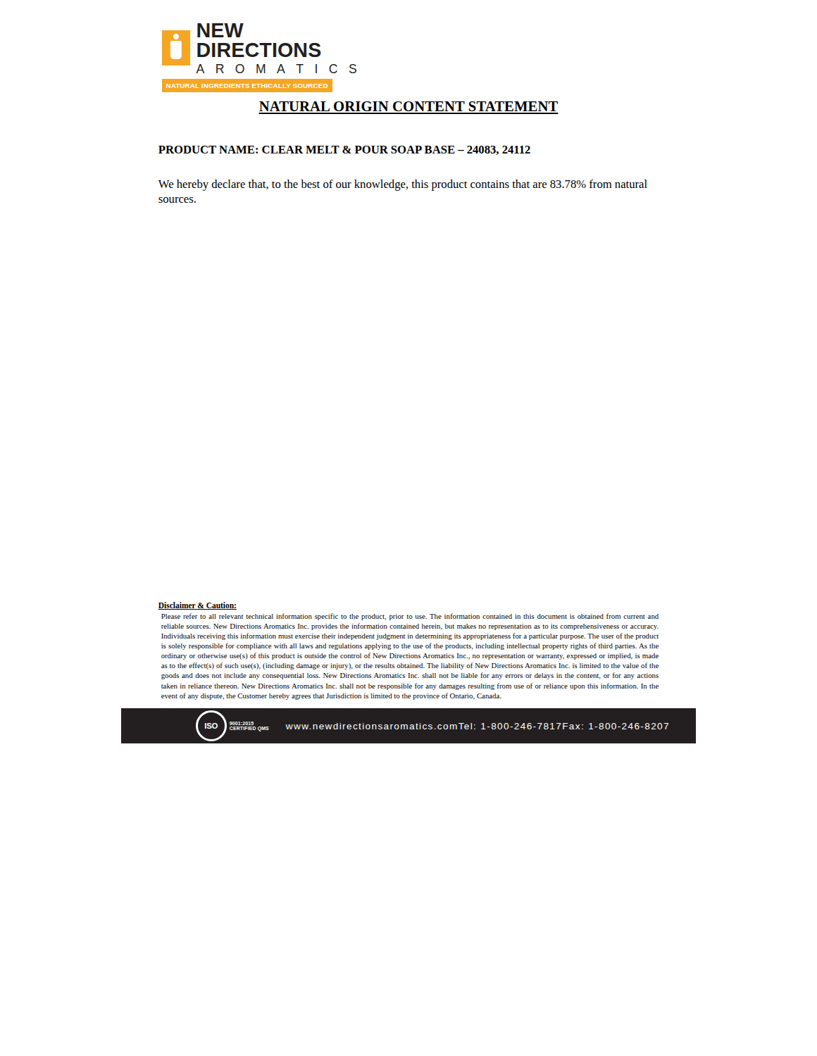NEW DIRECTIONS
A R O M A T I C S
NATURAL INGREDIENTS ETHICALLY SOURCED
NATURAL ORIGIN CONTENT STATEMENT
PRODUCT NAME: CLEAR MELT & POUR SOAP BASE – 24083, 24112
We hereby declare that, to the best of our knowledge, this product contains that are 83.78% from natural sources.
Disclaimer & Caution:
Please refer to all relevant technical information specific to the product, prior to use. The information contained in this document is obtained from current and reliable sources. New Directions Aromatics Inc. provides the information contained herein, but makes no representation as to its comprehensiveness or accuracy. Individuals receiving this information must exercise their independent judgment in determining its appropriateness for a particular purpose. The user of the product is solely responsible for compliance with all laws and regulations applying to the use of the products, including intellectual property rights of third parties. As the ordinary or otherwise use(s) of this product is outside the control of New Directions Aromatics Inc., no representation or warranty, expressed or implied, is made as to the effect(s) of such use(s), (including damage or injury), or the results obtained. The liability of New Directions Aromatics Inc. is limited to the value of the goods and does not include any consequential loss. New Directions Aromatics Inc. shall not be liable for any errors or delays in the content, or for any actions taken in reliance thereon. New Directions Aromatics Inc. shall not be responsible for any damages resulting from use of or reliance upon this information. In the event of any dispute, the Customer hereby agrees that Jurisdiction is limited to the province of Ontario, Canada.
ISO
9001:2015
CERTIFIED QMS
www.newdirectionsaromatics.com Tel: 1-800-246-7817 Fax: 1-800-246-8207